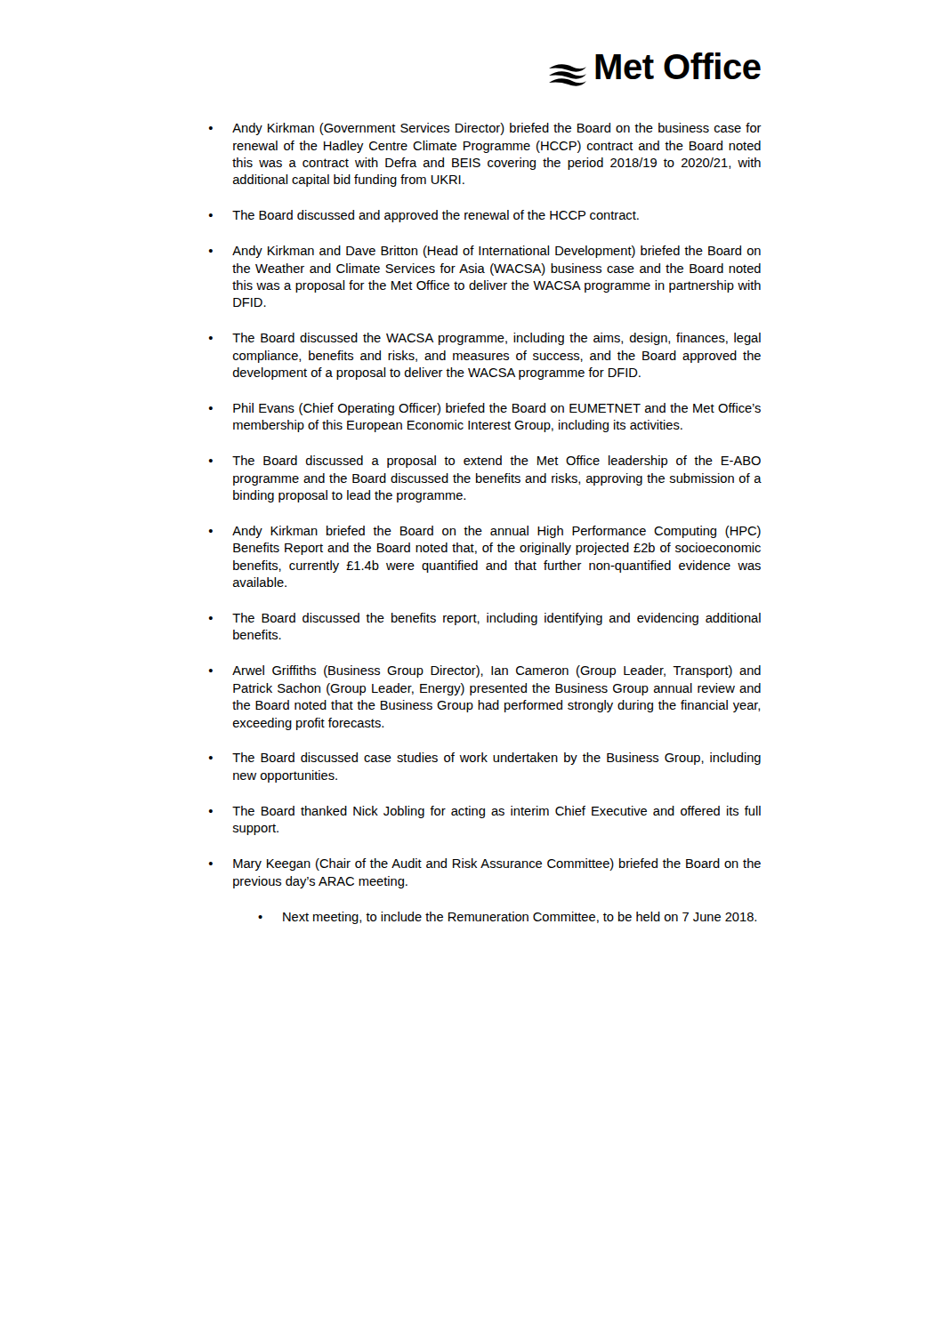Met Office
Andy Kirkman (Government Services Director) briefed the Board on the business case for renewal of the Hadley Centre Climate Programme (HCCP) contract and the Board noted this was a contract with Defra and BEIS covering the period 2018/19 to 2020/21, with additional capital bid funding from UKRI.
The Board discussed and approved the renewal of the HCCP contract.
Andy Kirkman and Dave Britton (Head of International Development) briefed the Board on the Weather and Climate Services for Asia (WACSA) business case and the Board noted this was a proposal for the Met Office to deliver the WACSA programme in partnership with DFID.
The Board discussed the WACSA programme, including the aims, design, finances, legal compliance, benefits and risks, and measures of success, and the Board approved the development of a proposal to deliver the WACSA programme for DFID.
Phil Evans (Chief Operating Officer) briefed the Board on EUMETNET and the Met Office’s membership of this European Economic Interest Group, including its activities.
The Board discussed a proposal to extend the Met Office leadership of the E-ABO programme and the Board discussed the benefits and risks, approving the submission of a binding proposal to lead the programme.
Andy Kirkman briefed the Board on the annual High Performance Computing (HPC) Benefits Report and the Board noted that, of the originally projected £2b of socioeconomic benefits, currently £1.4b were quantified and that further non-quantified evidence was available.
The Board discussed the benefits report, including identifying and evidencing additional benefits.
Arwel Griffiths (Business Group Director), Ian Cameron (Group Leader, Transport) and Patrick Sachon (Group Leader, Energy) presented the Business Group annual review and the Board noted that the Business Group had performed strongly during the financial year, exceeding profit forecasts.
The Board discussed case studies of work undertaken by the Business Group, including new opportunities.
The Board thanked Nick Jobling for acting as interim Chief Executive and offered its full support.
Mary Keegan (Chair of the Audit and Risk Assurance Committee) briefed the Board on the previous day’s ARAC meeting.
Next meeting, to include the Remuneration Committee, to be held on 7 June 2018.